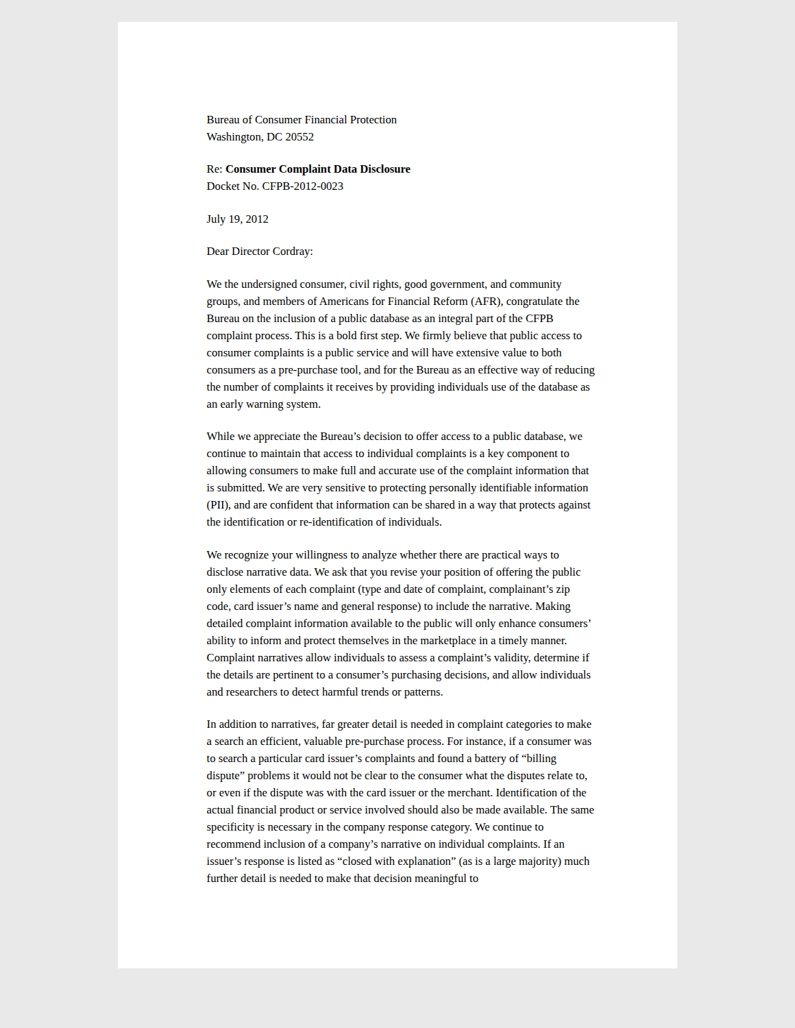Bureau of Consumer Financial Protection
Washington, DC 20552
Re: Consumer Complaint Data Disclosure
Docket No. CFPB-2012-0023
July 19, 2012
Dear Director Cordray:
We the undersigned consumer, civil rights, good government, and community groups, and members of Americans for Financial Reform (AFR), congratulate the Bureau on the inclusion of a public database as an integral part of the CFPB complaint process. This is a bold first step. We firmly believe that public access to consumer complaints is a public service and will have extensive value to both consumers as a pre-purchase tool, and for the Bureau as an effective way of reducing the number of complaints it receives by providing individuals use of the database as an early warning system.
While we appreciate the Bureau’s decision to offer access to a public database, we continue to maintain that access to individual complaints is a key component to allowing consumers to make full and accurate use of the complaint information that is submitted. We are very sensitive to protecting personally identifiable information (PII), and are confident that information can be shared in a way that protects against the identification or re-identification of individuals.
We recognize your willingness to analyze whether there are practical ways to disclose narrative data. We ask that you revise your position of offering the public only elements of each complaint (type and date of complaint, complainant’s zip code, card issuer’s name and general response) to include the narrative. Making detailed complaint information available to the public will only enhance consumers’ ability to inform and protect themselves in the marketplace in a timely manner. Complaint narratives allow individuals to assess a complaint’s validity, determine if the details are pertinent to a consumer’s purchasing decisions, and allow individuals and researchers to detect harmful trends or patterns.
In addition to narratives, far greater detail is needed in complaint categories to make a search an efficient, valuable pre-purchase process. For instance, if a consumer was to search a particular card issuer’s complaints and found a battery of “billing dispute” problems it would not be clear to the consumer what the disputes relate to, or even if the dispute was with the card issuer or the merchant. Identification of the actual financial product or service involved should also be made available. The same specificity is necessary in the company response category. We continue to recommend inclusion of a company’s narrative on individual complaints. If an issuer’s response is listed as “closed with explanation” (as is a large majority) much further detail is needed to make that decision meaningful to